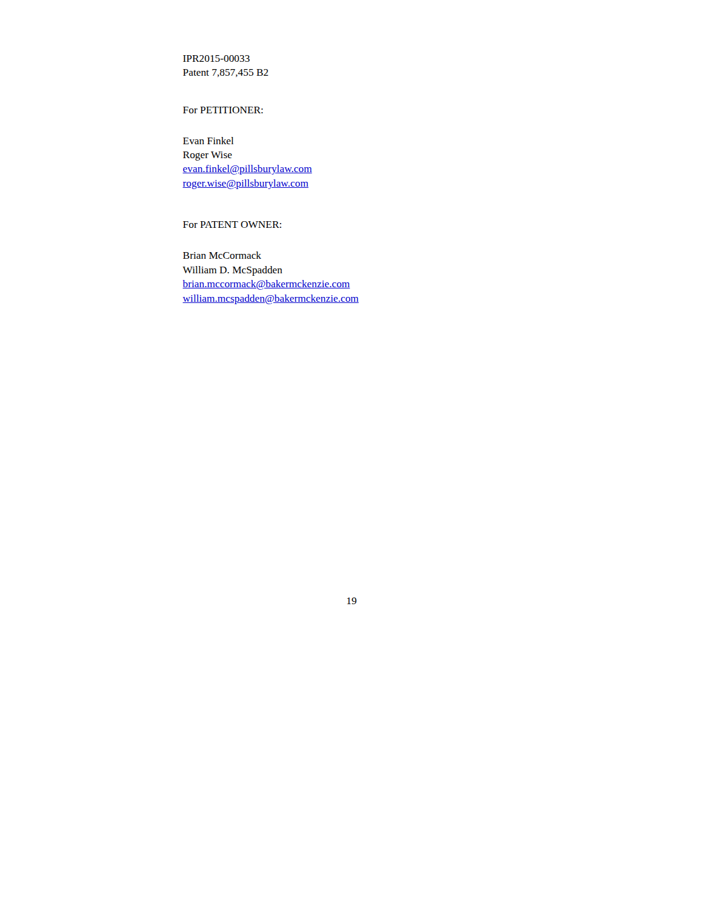IPR2015-00033
Patent 7,857,455 B2
For PETITIONER:
Evan Finkel
Roger Wise
evan.finkel@pillsburylaw.com
roger.wise@pillsburylaw.com
For PATENT OWNER:
Brian McCormack
William D. McSpadden
brian.mccormack@bakermckenzie.com
william.mcspadden@bakermckenzie.com
19